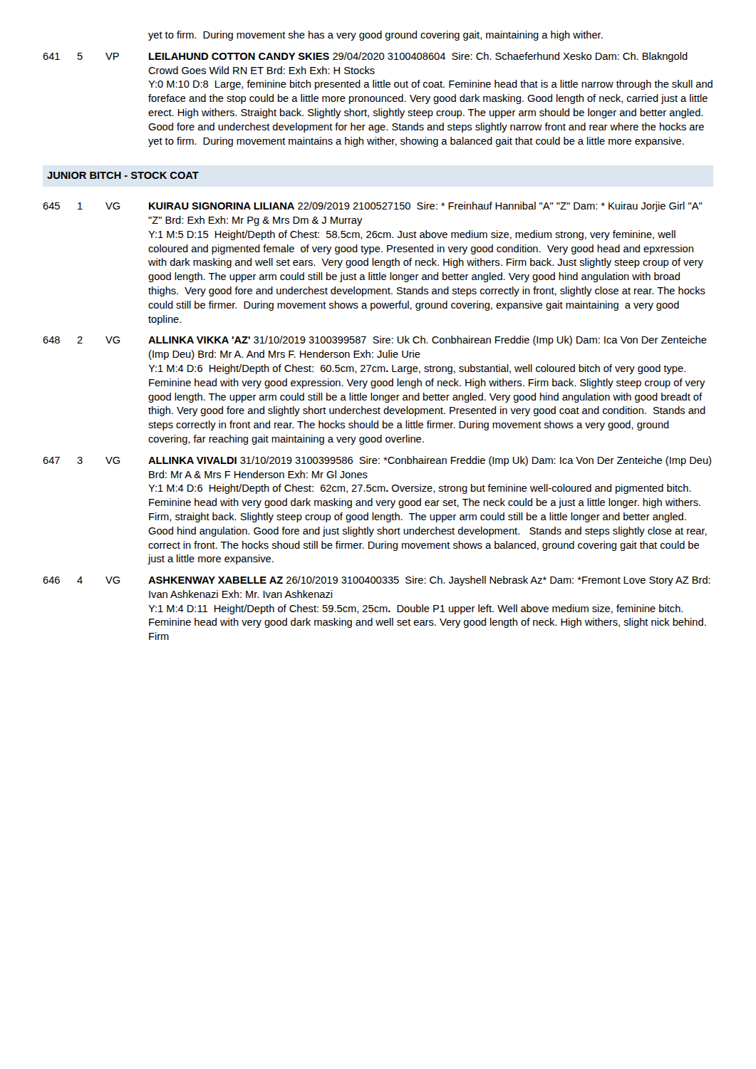yet to firm. During movement she has a very good ground covering gait, maintaining a high wither.
| 641 | 5 | VP | LEILAHUND COTTON CANDY SKIES 29/04/2020 3100408604 Sire: Ch. Schaeferhund Xesko Dam: Ch. Blakngold Crowd Goes Wild RN ET Brd: Exh Exh: H Stocks Y:0 M:10 D:8 Large, feminine bitch presented a little out of coat. Feminine head that is a little narrow through the skull and foreface and the stop could be a little more pronounced. Very good dark masking. Good length of neck, carried just a little erect. High withers. Straight back. Slightly short, slightly steep croup. The upper arm should be longer and better angled. Good fore and underchest development for her age. Stands and steps slightly narrow front and rear where the hocks are yet to firm. During movement maintains a high wither, showing a balanced gait that could be a little more expansive. |
JUNIOR BITCH - STOCK COAT
| 645 | 1 | VG | KUIRAU SIGNORINA LILIANA 22/09/2019 2100527150 Sire: * Freinhauf Hannibal "A" "Z" Dam: * Kuirau Jorjie Girl "A" "Z" Brd: Exh Exh: Mr Pg & Mrs Dm & J Murray Y:1 M:5 D:15 Height/Depth of Chest: 58.5cm, 26cm. Just above medium size, medium strong, very feminine, well coloured and pigmented female of very good type. Presented in very good condition. Very good head and epxression with dark masking and well set ears. Very good length of neck. High withers. Firm back. Just slightly steep croup of very good length. The upper arm could still be just a little longer and better angled. Very good hind angulation with broad thighs. Very good fore and underchest development. Stands and steps correctly in front, slightly close at rear. The hocks could still be firmer. During movement shows a powerful, ground covering, expansive gait maintaining a very good topline. |
| 648 | 2 | VG | ALLINKA VIKKA 'AZ' 31/10/2019 3100399587 Sire: Uk Ch. Conbhairean Freddie (Imp Uk) Dam: Ica Von Der Zenteiche (Imp Deu) Brd: Mr A. And Mrs F. Henderson Exh: Julie Urie Y:1 M:4 D:6 Height/Depth of Chest: 60.5cm, 27cm . Large, strong, substantial, well coloured bitch of very good type. Feminine head with very good expression. Very good lengh of neck. High withers. Firm back. Slightly steep croup of very good length. The upper arm could still be a little longer and better angled. Very good hind angulation with good breadt of thigh. Very good fore and slightly short underchest development. Presented in very good coat and condition. Stands and steps correctly in front and rear. The hocks should be a little firmer. During movement shows a very good, ground covering, far reaching gait maintaining a very good overline. |
| 647 | 3 | VG | ALLINKA VIVALDI 31/10/2019 3100399586 Sire: *Conbhairean Freddie (Imp Uk) Dam: Ica Von Der Zenteiche (Imp Deu) Brd: Mr A & Mrs F Henderson Exh: Mr Gl Jones Y:1 M:4 D:6 Height/Depth of Chest: 62cm, 27.5cm . Oversize, strong but feminine well-coloured and pigmented bitch. Feminine head with very good dark masking and very good ear set, The neck could be a just a little longer. high withers. Firm, straight back. Slightly steep croup of good length. The upper arm could still be a little longer and better angled. Good hind angulation. Good fore and just slightly short underchest development. Stands and steps slightly close at rear, correct in front. The hocks shoud still be firmer. During movement shows a balanced, ground covering gait that could be just a little more expansive. |
| 646 | 4 | VG | ASHKENWAY XABELLE AZ 26/10/2019 3100400335 Sire: Ch. Jayshell Nebrask Az* Dam: *Fremont Love Story AZ Brd: Ivan Ashkenazi Exh: Mr. Ivan Ashkenazi Y:1 M:4 D:11 Height/Depth of Chest: 59.5cm, 25cm . Double P1 upper left. Well above medium size, feminine bitch. Feminine head with very good dark masking and well set ears. Very good length of neck. High withers, slight nick behind. Firm |